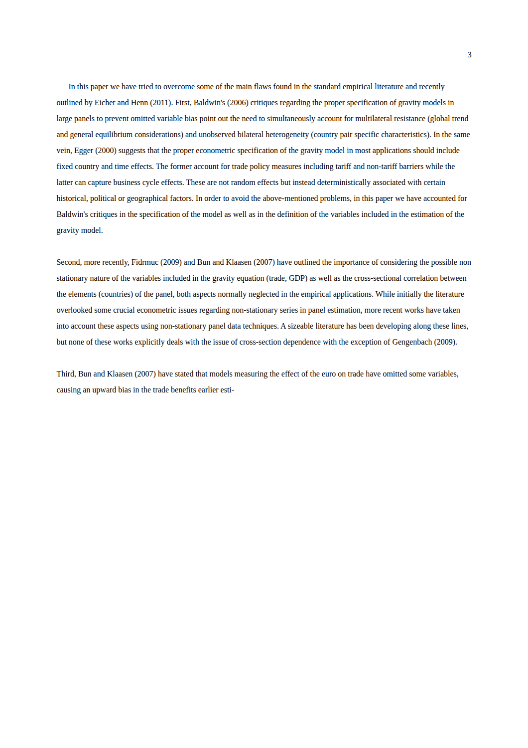3
In this paper we have tried to overcome some of the main flaws found in the standard empirical literature and recently outlined by Eicher and Henn (2011). First, Baldwin's (2006) critiques regarding the proper specification of gravity models in large panels to prevent omitted variable bias point out the need to simultaneously account for multilateral resistance (global trend and general equilibrium considerations) and unobserved bilateral heterogeneity (country pair specific characteristics). In the same vein, Egger (2000) suggests that the proper econometric specification of the gravity model in most applications should include fixed country and time effects. The former account for trade policy measures including tariff and non-tariff barriers while the latter can capture business cycle effects. These are not random effects but instead deterministically associated with certain historical, political or geographical factors. In order to avoid the above-mentioned problems, in this paper we have accounted for Baldwin's critiques in the specification of the model as well as in the definition of the variables included in the estimation of the gravity model.
Second, more recently, Fidrmuc (2009) and Bun and Klaasen (2007) have outlined the importance of considering the possible non stationary nature of the variables included in the gravity equation (trade, GDP) as well as the cross-sectional correlation between the elements (countries) of the panel, both aspects normally neglected in the empirical applications. While initially the literature overlooked some crucial econometric issues regarding non-stationary series in panel estimation, more recent works have taken into account these aspects using non-stationary panel data techniques. A sizeable literature has been developing along these lines, but none of these works explicitly deals with the issue of cross-section dependence with the exception of Gengenbach (2009).
Third, Bun and Klaasen (2007) have stated that models measuring the effect of the euro on trade have omitted some variables, causing an upward bias in the trade benefits earlier esti-